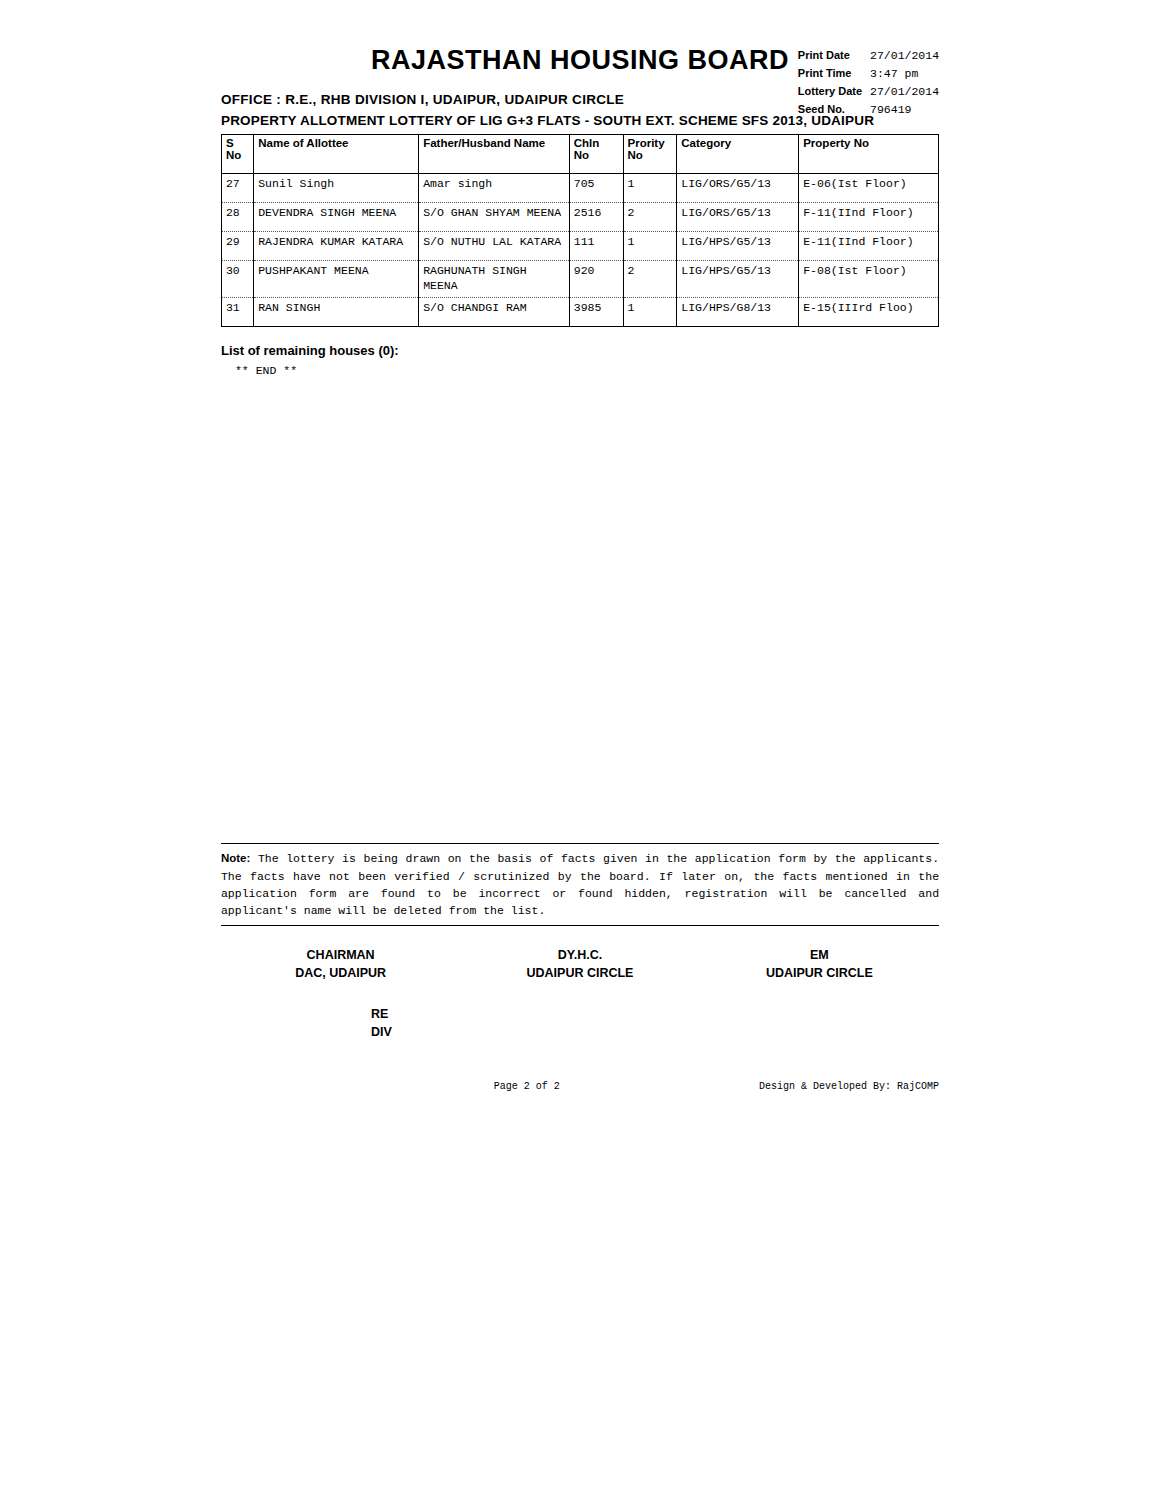RAJASTHAN HOUSING BOARD
| Print Date | 27/01/2014 |
| Print Time | 3:47 pm |
| Lottery Date | 27/01/2014 |
| Seed No. | 796419 |
OFFICE : R.E., RHB DIVISION I, UDAIPUR, UDAIPUR CIRCLE
PROPERTY ALLOTMENT LOTTERY OF LIG G+3 FLATS - SOUTH EXT. SCHEME SFS 2013, UDAIPUR
| S No | Name of Allottee | Father/Husband Name | Chln No | Prority No | Category | Property No |
| --- | --- | --- | --- | --- | --- | --- |
| 27 | Sunil Singh | Amar singh | 705 | 1 | LIG/ORS/G5/13 | E-06(Ist Floor) |
| 28 | DEVENDRA SINGH MEENA | S/O GHAN SHYAM MEENA | 2516 | 2 | LIG/ORS/G5/13 | F-11(IInd Floor) |
| 29 | RAJENDRA KUMAR KATARA | S/O NUTHU LAL KATARA | 111 | 1 | LIG/HPS/G5/13 | E-11(IInd Floor) |
| 30 | PUSHPAKANT MEENA | RAGHUNATH SINGH MEENA | 920 | 2 | LIG/HPS/G5/13 | F-08(Ist Floor) |
| 31 | RAN SINGH | S/O CHANDGI RAM | 3985 | 1 | LIG/HPS/G8/13 | E-15(IIIrd Floo) |
List of remaining houses (0):
** END **
Note: The lottery is being drawn on the basis of facts given in the application form by the applicants. The facts have not been verified / scrutinized by the board. If later on, the facts mentioned in the application form are found to be incorrect or found hidden, registration will be cancelled and applicant's name will be deleted from the list.
CHAIRMAN
DAC, UDAIPUR
DY.H.C.
UDAIPUR CIRCLE
EM
UDAIPUR CIRCLE
RE
DIV
Page 2 of 2
Design & Developed By: RajCOMP